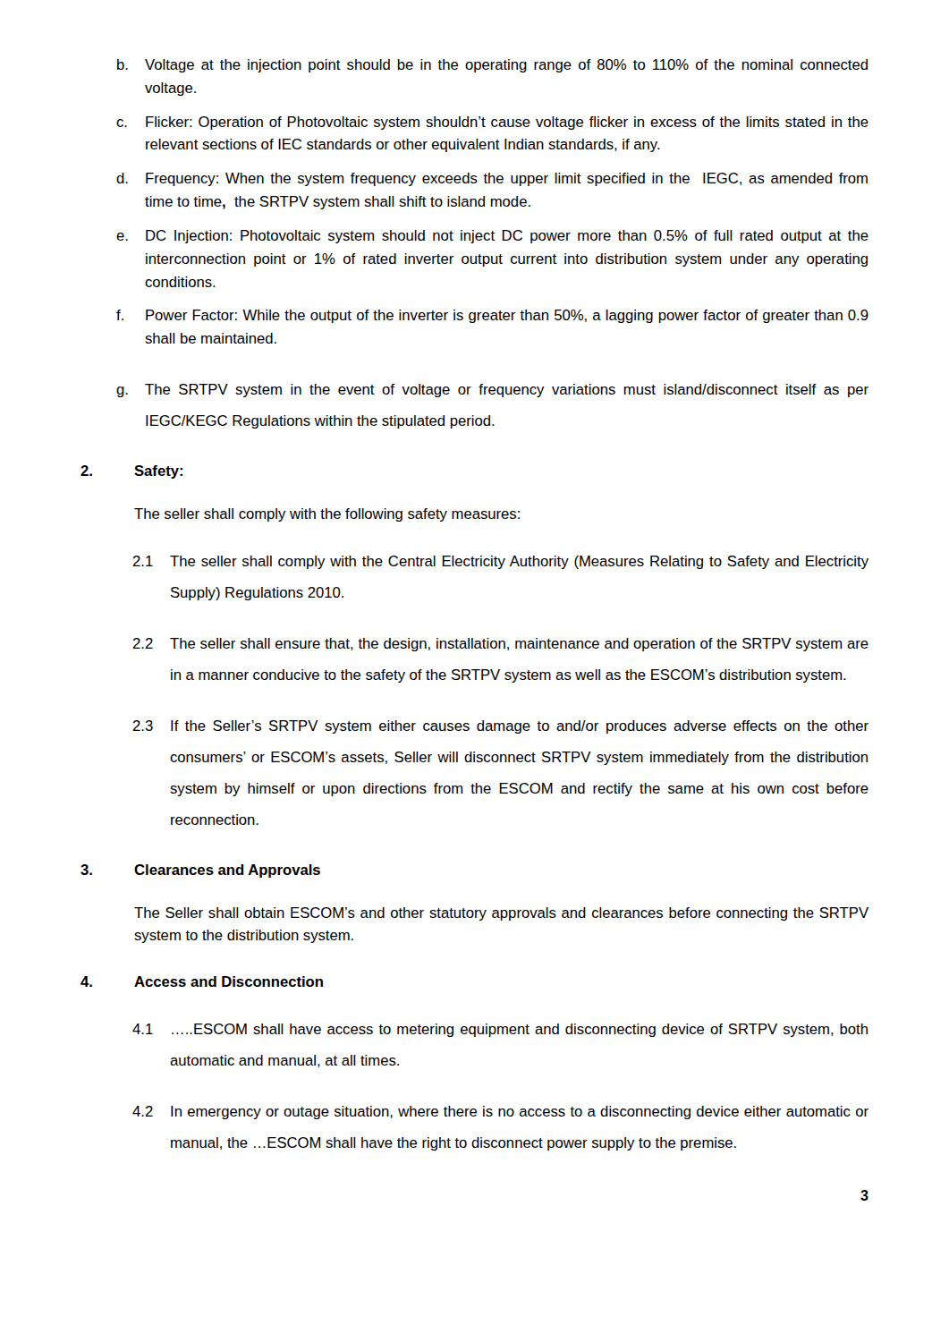b. Voltage at the injection point should be in the operating range of 80% to 110% of the nominal connected voltage.
c. Flicker: Operation of Photovoltaic system shouldn’t cause voltage flicker in excess of the limits stated in the relevant sections of IEC standards or other equivalent Indian standards, if any.
d. Frequency: When the system frequency exceeds the upper limit specified in the IEGC, as amended from time to time, the SRTPV system shall shift to island mode.
e. DC Injection: Photovoltaic system should not inject DC power more than 0.5% of full rated output at the interconnection point or 1% of rated inverter output current into distribution system under any operating conditions.
f. Power Factor: While the output of the inverter is greater than 50%, a lagging power factor of greater than 0.9 shall be maintained.
g. The SRTPV system in the event of voltage or frequency variations must island/disconnect itself as per IEGC/KEGC Regulations within the stipulated period.
2. Safety:
The seller shall comply with the following safety measures:
2.1 The seller shall comply with the Central Electricity Authority (Measures Relating to Safety and Electricity Supply) Regulations 2010.
2.2 The seller shall ensure that, the design, installation, maintenance and operation of the SRTPV system are in a manner conducive to the safety of the SRTPV system as well as the ESCOM’s distribution system.
2.3 If the Seller’s SRTPV system either causes damage to and/or produces adverse effects on the other consumers’ or ESCOM’s assets, Seller will disconnect SRTPV system immediately from the distribution system by himself or upon directions from the ESCOM and rectify the same at his own cost before reconnection.
3. Clearances and Approvals
The Seller shall obtain ESCOM’s and other statutory approvals and clearances before connecting the SRTPV system to the distribution system.
4. Access and Disconnection
4.1…..ESCOM shall have access to metering equipment and disconnecting device of SRTPV system, both automatic and manual, at all times.
4.2 In emergency or outage situation, where there is no access to a disconnecting device either automatic or manual, the …ESCOM shall have the right to disconnect power supply to the premise.
3